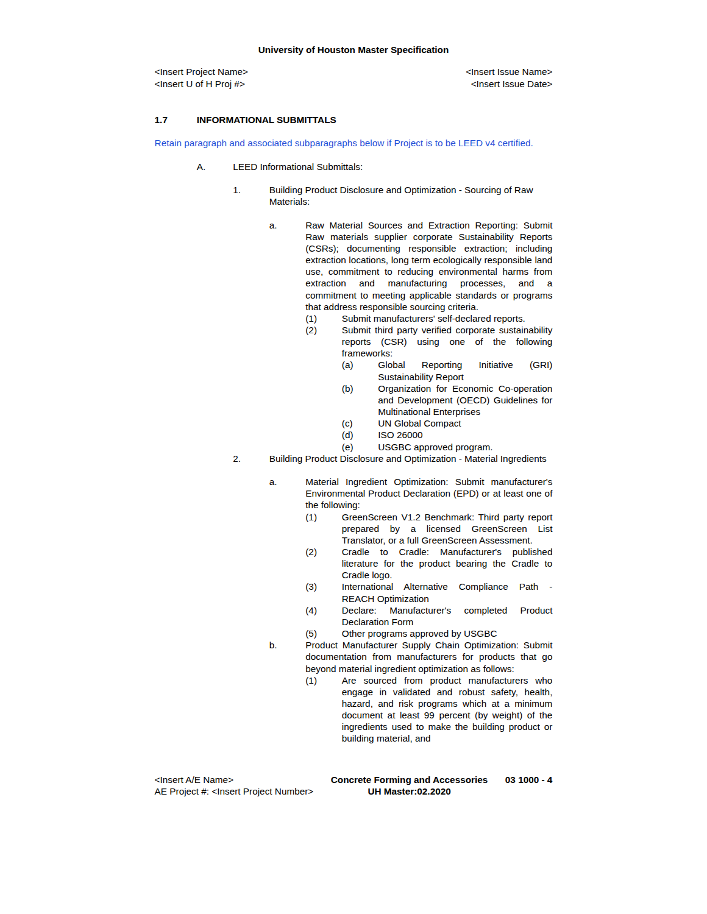University of Houston Master Specification
<Insert Project Name>
<Insert Issue Name>
<Insert U of H Proj #>
<Insert Issue Date>
1.7
INFORMATIONAL SUBMITTALS
Retain paragraph and associated subparagraphs below if Project is to be LEED v4 certified.
A.
LEED Informational Submittals:
1.
Building Product Disclosure and Optimization - Sourcing of Raw Materials:
a.
Raw Material Sources and Extraction Reporting: Submit Raw materials supplier corporate Sustainability Reports (CSRs); documenting responsible extraction; including extraction locations, long term ecologically responsible land use, commitment to reducing environmental harms from extraction and manufacturing processes, and a commitment to meeting applicable standards or programs that address responsible sourcing criteria.
(1)
Submit manufacturers' self-declared reports.
(2)
Submit third party verified corporate sustainability reports (CSR) using one of the following frameworks:
(a)
Global Reporting Initiative (GRI) Sustainability Report
(b)
Organization for Economic Co-operation and Development (OECD) Guidelines for Multinational Enterprises
(c)
UN Global Compact
(d)
ISO 26000
(e)
USGBC approved program.
2.
Building Product Disclosure and Optimization - Material Ingredients
a.
Material Ingredient Optimization: Submit manufacturer's Environmental Product Declaration (EPD) or at least one of the following:
(1)
GreenScreen V1.2 Benchmark: Third party report prepared by a licensed GreenScreen List Translator, or a full GreenScreen Assessment.
(2)
Cradle to Cradle: Manufacturer's published literature for the product bearing the Cradle to Cradle logo.
(3)
International Alternative Compliance Path - REACH Optimization
(4)
Declare: Manufacturer's completed Product Declaration Form
(5)
Other programs approved by USGBC
b.
Product Manufacturer Supply Chain Optimization: Submit documentation from manufacturers for products that go beyond material ingredient optimization as follows:
(1)
Are sourced from product manufacturers who engage in validated and robust safety, health, hazard, and risk programs which at a minimum document at least 99 percent (by weight) of the ingredients used to make the building product or building material, and
<Insert A/E Name>
AE Project #: <Insert Project Number>
Concrete Forming and Accessories
UH Master:02.2020
03 1000 - 4